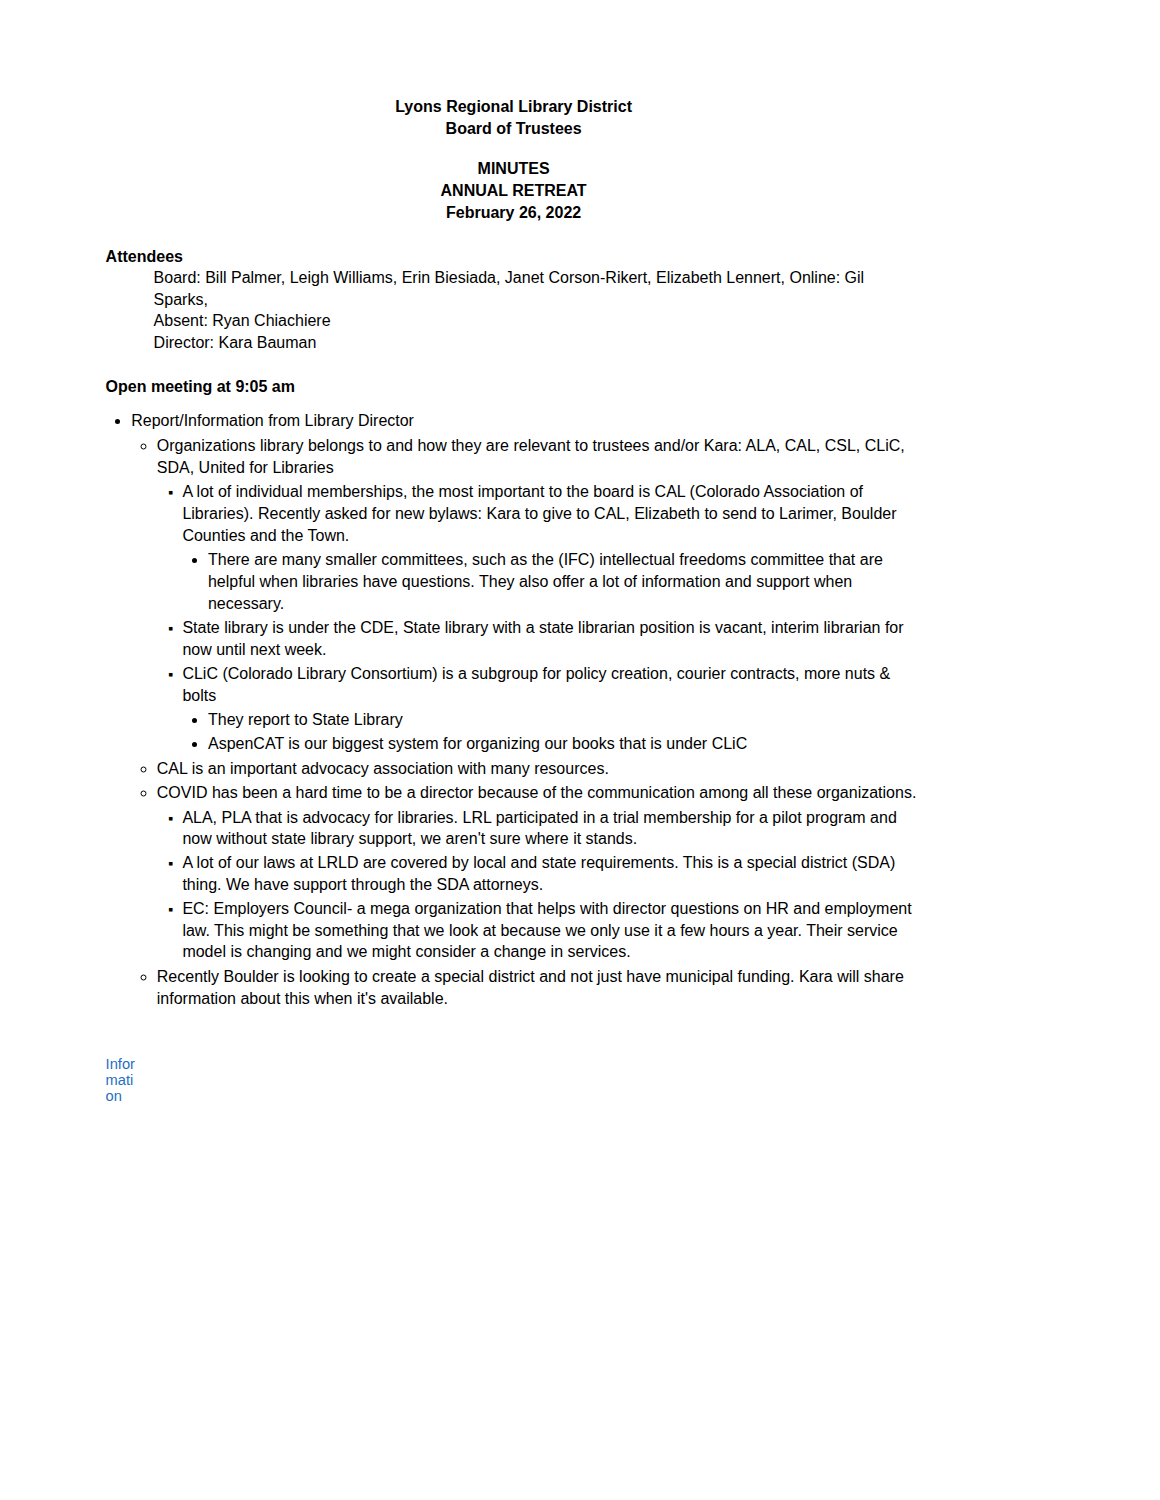Lyons Regional Library District
Board of Trustees
MINUTES
ANNUAL RETREAT
February 26, 2022
Attendees
Board: Bill Palmer, Leigh Williams, Erin Biesiada, Janet Corson-Rikert, Elizabeth Lennert, Online: Gil Sparks,
Absent: Ryan Chiachiere
Director: Kara Bauman
Open meeting at 9:05 am
Report/Information from Library Director
Organizations library belongs to and how they are relevant to trustees and/or Kara: ALA, CAL, CSL, CLiC, SDA, United for Libraries
A lot of individual memberships, the most important to the board is CAL (Colorado Association of Libraries). Recently asked for new bylaws: Kara to give to CAL, Elizabeth to send to Larimer, Boulder Counties and the Town.
There are many smaller committees, such as the (IFC) intellectual freedoms committee that are helpful when libraries have questions. They also offer a lot of information and support when necessary.
State library is under the CDE, State library with a state librarian position is vacant, interim librarian for now until next week.
CLiC (Colorado Library Consortium) is a subgroup for policy creation, courier contracts, more nuts & bolts
They report to State Library
AspenCAT is our biggest system for organizing our books that is under CLiC
CAL is an important advocacy association with many resources.
COVID has been a hard time to be a director because of the communication among all these organizations.
ALA, PLA that is advocacy for libraries. LRL participated in a trial membership for a pilot program and now without state library support, we aren't sure where it stands.
A lot of our laws at LRLD are covered by local and state requirements. This is a special district (SDA) thing. We have support through the SDA attorneys.
EC: Employers Council- a mega organization that helps with director questions on HR and employment law. This might be something that we look at because we only use it a few hours a year. Their service model is changing and we might consider a change in services.
Recently Boulder is looking to create a special district and not just have municipal funding. Kara will share information about this when it's available.
Information